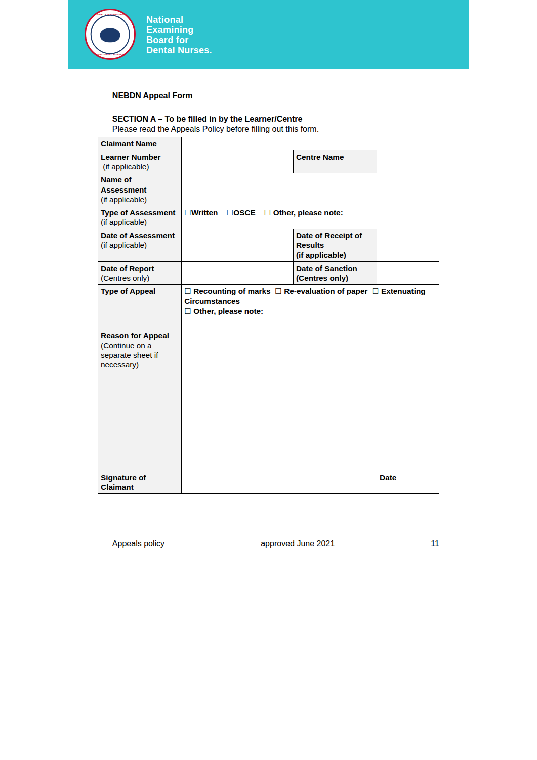NATIONAL EXAMINING BOARD
FOR DENTAL NURSES
National Examining Board for Dental Nurses.
NEBDN Appeal Form
SECTION A – To be filled in by the Learner/Centre
Please read the Appeals Policy before filling out this form.
| Claimant Name | |
| Learner Number (if applicable) | | Centre Name | |
| Name of Assessment (if applicable) | |
| Type of Assessment (if applicable) | ☐ Written ☐ OSCE ☐ Other, please note: |
| Date of Assessment (if applicable) | | Date of Receipt of Results (if applicable) | |
| Date of Report (Centres only) | | Date of Sanction (Centres only) | |
| Type of Appeal | ☐ Recounting of marks ☐ Re-evaluation of paper ☐ Extenuating Circumstances ☐ Other, please note: |
| Reason for Appeal (Continue on a separate sheet if necessary) | |
| Signature of Claimant | | / Date / / |
Appeals policy 11
approved June 2021